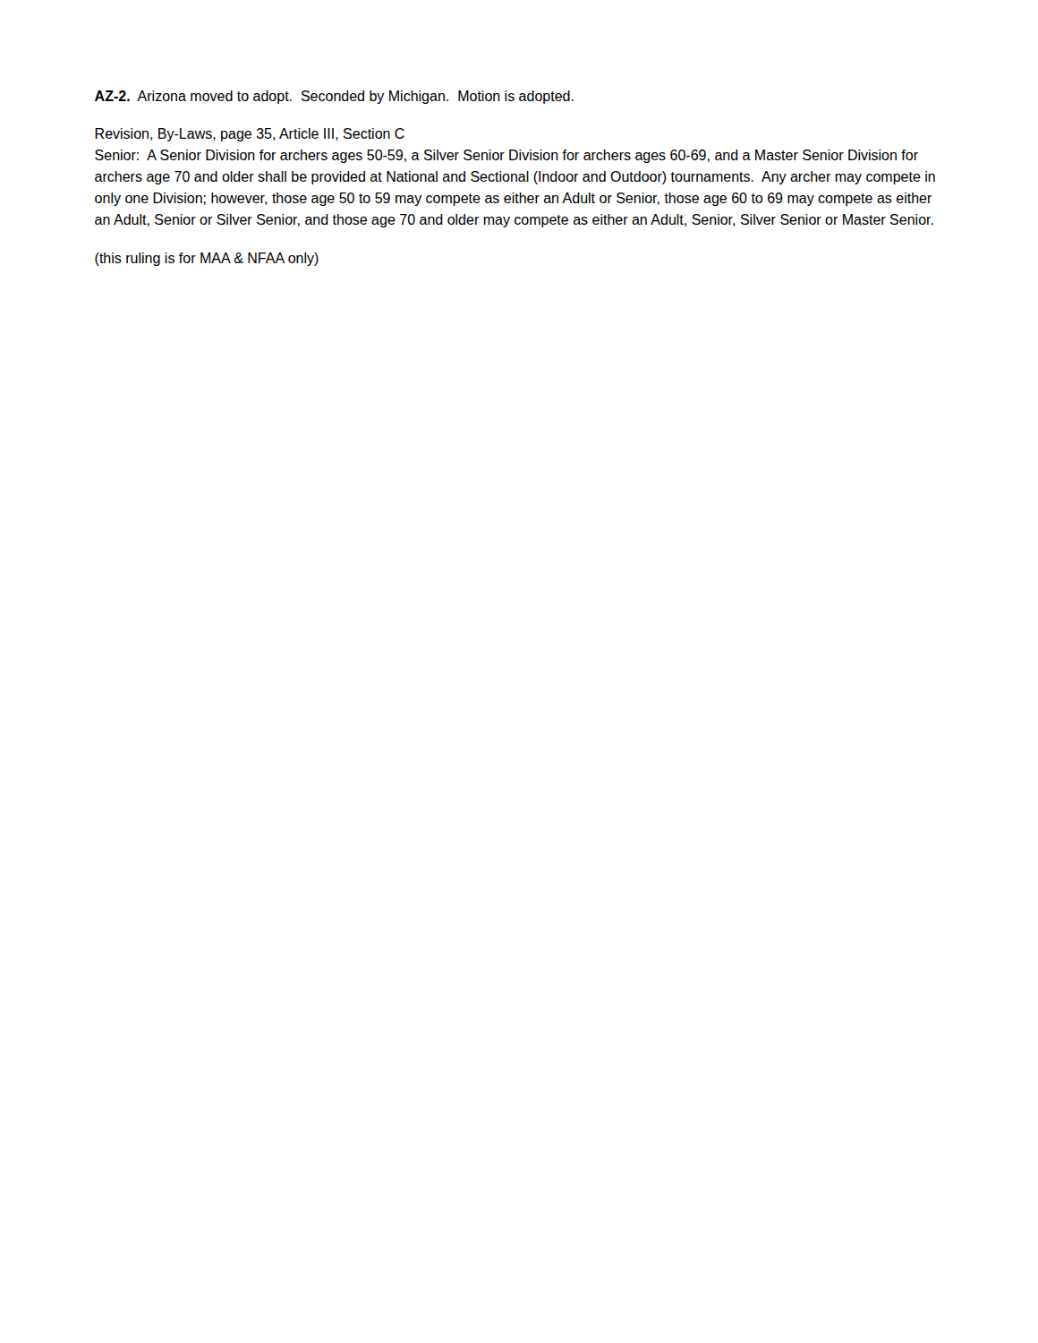AZ-2. Arizona moved to adopt. Seconded by Michigan. Motion is adopted.
Revision, By-Laws, page 35, Article III, Section C
Senior: A Senior Division for archers ages 50-59, a Silver Senior Division for archers ages 60-69, and a Master Senior Division for archers age 70 and older shall be provided at National and Sectional (Indoor and Outdoor) tournaments. Any archer may compete in only one Division; however, those age 50 to 59 may compete as either an Adult or Senior, those age 60 to 69 may compete as either an Adult, Senior or Silver Senior, and those age 70 and older may compete as either an Adult, Senior, Silver Senior or Master Senior.
(this ruling is for MAA & NFAA only)